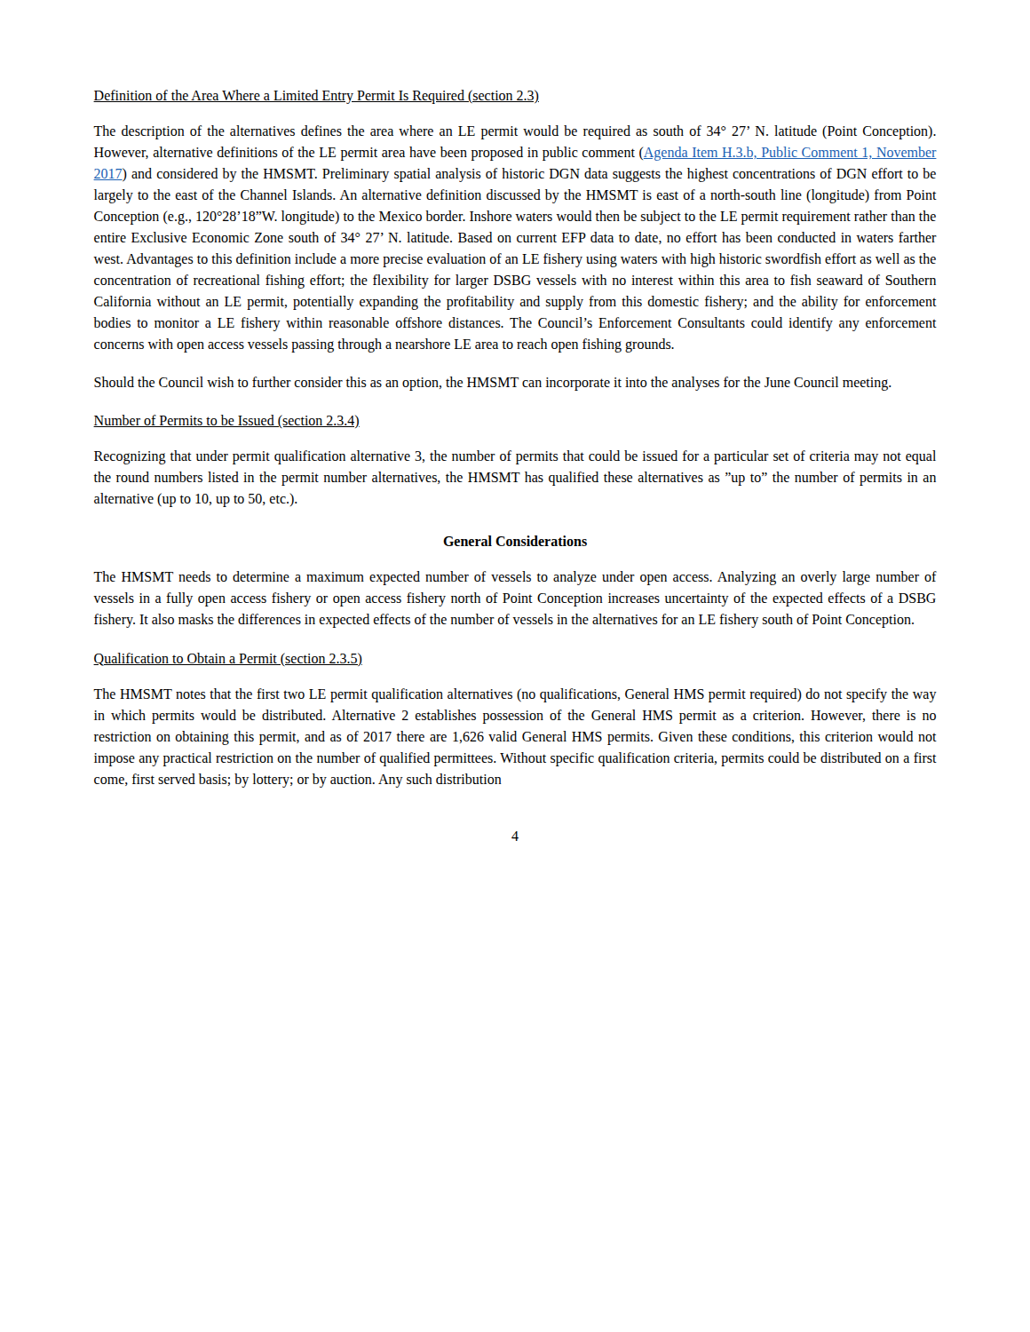Definition of the Area Where a Limited Entry Permit Is Required (section 2.3)
The description of the alternatives defines the area where an LE permit would be required as south of 34° 27’ N. latitude (Point Conception). However, alternative definitions of the LE permit area have been proposed in public comment (Agenda Item H.3.b, Public Comment 1, November 2017) and considered by the HMSMT. Preliminary spatial analysis of historic DGN data suggests the highest concentrations of DGN effort to be largely to the east of the Channel Islands. An alternative definition discussed by the HMSMT is east of a north-south line (longitude) from Point Conception (e.g., 120°28’18”W. longitude) to the Mexico border. Inshore waters would then be subject to the LE permit requirement rather than the entire Exclusive Economic Zone south of 34° 27’ N. latitude. Based on current EFP data to date, no effort has been conducted in waters farther west. Advantages to this definition include a more precise evaluation of an LE fishery using waters with high historic swordfish effort as well as the concentration of recreational fishing effort; the flexibility for larger DSBG vessels with no interest within this area to fish seaward of Southern California without an LE permit, potentially expanding the profitability and supply from this domestic fishery; and the ability for enforcement bodies to monitor a LE fishery within reasonable offshore distances. The Council’s Enforcement Consultants could identify any enforcement concerns with open access vessels passing through a nearshore LE area to reach open fishing grounds.
Should the Council wish to further consider this as an option, the HMSMT can incorporate it into the analyses for the June Council meeting.
Number of Permits to be Issued (section 2.3.4)
Recognizing that under permit qualification alternative 3, the number of permits that could be issued for a particular set of criteria may not equal the round numbers listed in the permit number alternatives, the HMSMT has qualified these alternatives as ”up to” the number of permits in an alternative (up to 10, up to 50, etc.).
General Considerations
The HMSMT needs to determine a maximum expected number of vessels to analyze under open access. Analyzing an overly large number of vessels in a fully open access fishery or open access fishery north of Point Conception increases uncertainty of the expected effects of a DSBG fishery. It also masks the differences in expected effects of the number of vessels in the alternatives for an LE fishery south of Point Conception.
Qualification to Obtain a Permit (section 2.3.5)
The HMSMT notes that the first two LE permit qualification alternatives (no qualifications, General HMS permit required) do not specify the way in which permits would be distributed. Alternative 2 establishes possession of the General HMS permit as a criterion. However, there is no restriction on obtaining this permit, and as of 2017 there are 1,626 valid General HMS permits. Given these conditions, this criterion would not impose any practical restriction on the number of qualified permittees. Without specific qualification criteria, permits could be distributed on a first come, first served basis; by lottery; or by auction. Any such distribution
4